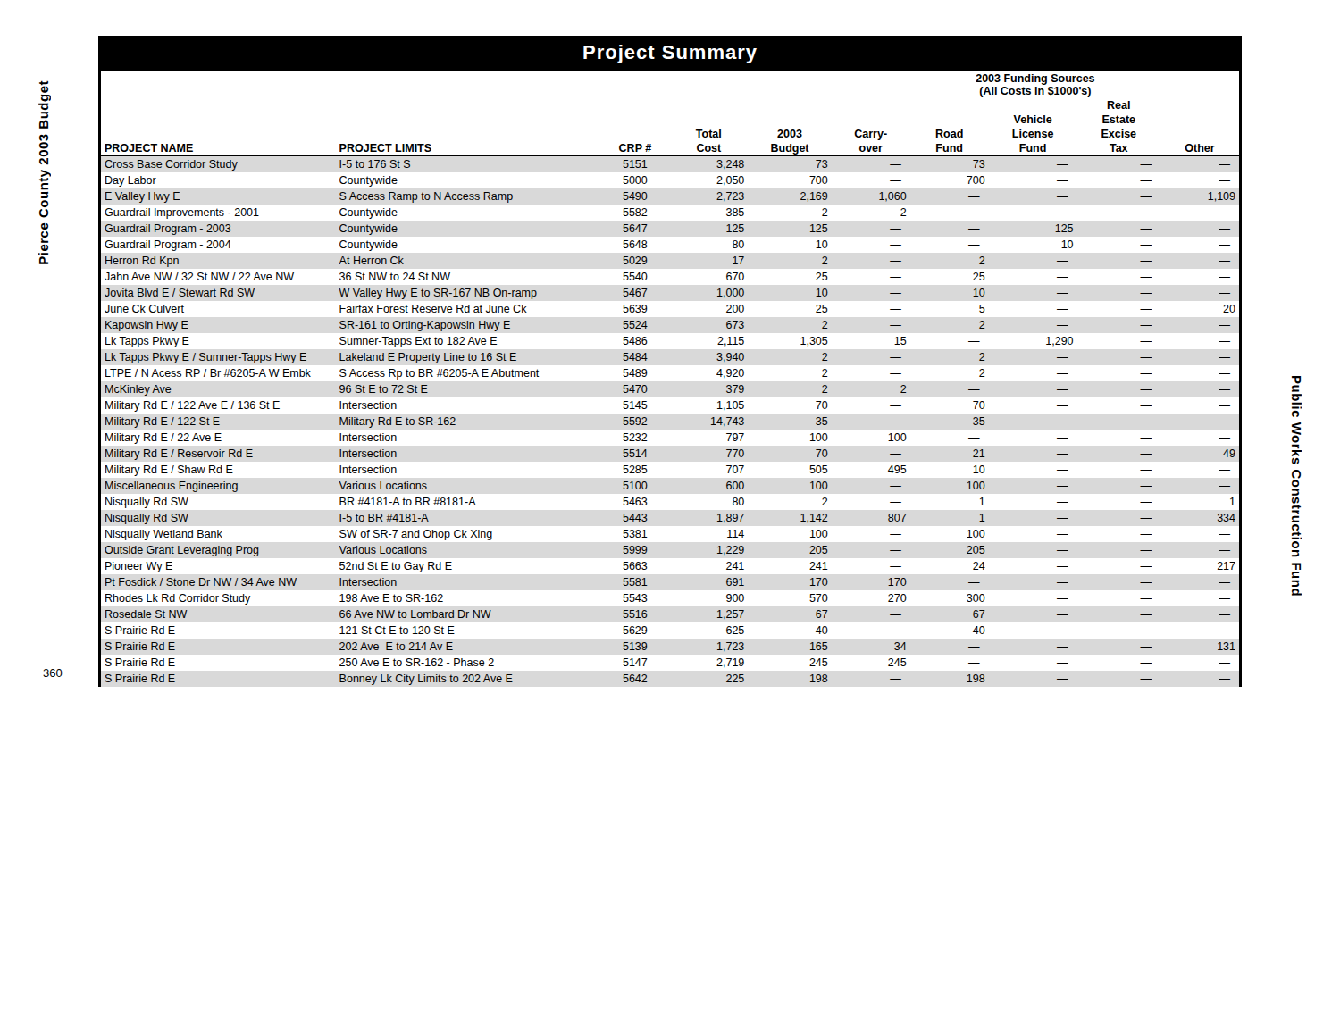Pierce County 2003 Budget
Public Works Construction Fund
360
Project Summary
| | 2003 Funding Sources |
| --- | --- |
| | (All Costs in $1000's) |
| | | Real | |
| | Vehicle | Estate | |
| | | | Total | 2003 | Carry- | Road | License | Excise | |
| PROJECT NAME | PROJECT LIMITS | CRP # | Cost | Budget | over | Fund | Fund | Tax | Other |
| Cross Base Corridor Study | I-5 to 176 St S | 5151 | 3,248 | 73 | — | 73 | — | — | — |
| Day Labor | Countywide | 5000 | 2,050 | 700 | — | 700 | — | — | — |
| E Valley Hwy E | S Access Ramp to N Access Ramp | 5490 | 2,723 | 2,169 | 1,060 | — | — | — | 1,109 |
| Guardrail Improvements - 2001 | Countywide | 5582 | 385 | 2 | 2 | — | — | — | — |
| Guardrail Program - 2003 | Countywide | 5647 | 125 | 125 | — | — | 125 | — | — |
| Guardrail Program - 2004 | Countywide | 5648 | 80 | 10 | — | — | 10 | — | — |
| Herron Rd Kpn | At Herron Ck | 5029 | 17 | 2 | — | 2 | — | — | — |
| Jahn Ave NW / 32 St NW / 22 Ave NW | 36 St NW to 24 St NW | 5540 | 670 | 25 | — | 25 | — | — | — |
| Jovita Blvd E / Stewart Rd SW | W Valley Hwy E to SR-167 NB On-ramp | 5467 | 1,000 | 10 | — | 10 | — | — | — |
| June Ck Culvert | Fairfax Forest Reserve Rd at June Ck | 5639 | 200 | 25 | — | 5 | — | — | 20 |
| Kapowsin Hwy E | SR-161 to Orting-Kapowsin Hwy E | 5524 | 673 | 2 | — | 2 | — | — | — |
| Lk Tapps Pkwy E | Sumner-Tapps Ext to 182 Ave E | 5486 | 2,115 | 1,305 | 15 | — | 1,290 | — | — |
| Lk Tapps Pkwy E / Sumner-Tapps Hwy E | Lakeland E Property Line to 16 St E | 5484 | 3,940 | 2 | — | 2 | — | — | — |
| LTPE / N Acess RP / Br #6205-A W Embk | S Access Rp to BR #6205-A E Abutment | 5489 | 4,920 | 2 | — | 2 | — | — | — |
| McKinley Ave | 96 St E to 72 St E | 5470 | 379 | 2 | 2 | — | — | — | — |
| Military Rd E / 122 Ave E / 136 St E | Intersection | 5145 | 1,105 | 70 | — | 70 | — | — | — |
| Military Rd E / 122 St E | Military Rd E to SR-162 | 5592 | 14,743 | 35 | — | 35 | — | — | — |
| Military Rd E / 22 Ave E | Intersection | 5232 | 797 | 100 | 100 | — | — | — | — |
| Military Rd E / Reservoir Rd E | Intersection | 5514 | 770 | 70 | — | 21 | — | — | 49 |
| Military Rd E / Shaw Rd E | Intersection | 5285 | 707 | 505 | 495 | 10 | — | — | — |
| Miscellaneous Engineering | Various Locations | 5100 | 600 | 100 | — | 100 | — | — | — |
| Nisqually Rd SW | BR #4181-A to BR #8181-A | 5463 | 80 | 2 | — | 1 | — | — | 1 |
| Nisqually Rd SW | I-5 to BR #4181-A | 5443 | 1,897 | 1,142 | 807 | 1 | — | — | 334 |
| Nisqually Wetland Bank | SW of SR-7 and Ohop Ck Xing | 5381 | 114 | 100 | — | 100 | — | — | — |
| Outside Grant Leveraging Prog | Various Locations | 5999 | 1,229 | 205 | — | 205 | — | — | — |
| Pioneer Wy E | 52nd St E to Gay Rd E | 5663 | 241 | 241 | — | 24 | — | — | 217 |
| Pt Fosdick / Stone Dr NW / 34 Ave NW | Intersection | 5581 | 691 | 170 | 170 | — | — | — | — |
| Rhodes Lk Rd Corridor Study | 198 Ave E to SR-162 | 5543 | 900 | 570 | 270 | 300 | — | — | — |
| Rosedale St NW | 66 Ave NW to Lombard Dr NW | 5516 | 1,257 | 67 | — | 67 | — | — | — |
| S Prairie Rd E | 121 St Ct E to 120 St E | 5629 | 625 | 40 | — | 40 | — | — | — |
| S Prairie Rd E | 202 Ave E to 214 Av E | 5139 | 1,723 | 165 | 34 | — | — | — | 131 |
| S Prairie Rd E | 250 Ave E to SR-162 - Phase 2 | 5147 | 2,719 | 245 | 245 | — | — | — | — |
| S Prairie Rd E | Bonney Lk City Limits to 202 Ave E | 5642 | 225 | 198 | — | 198 | — | — | — |